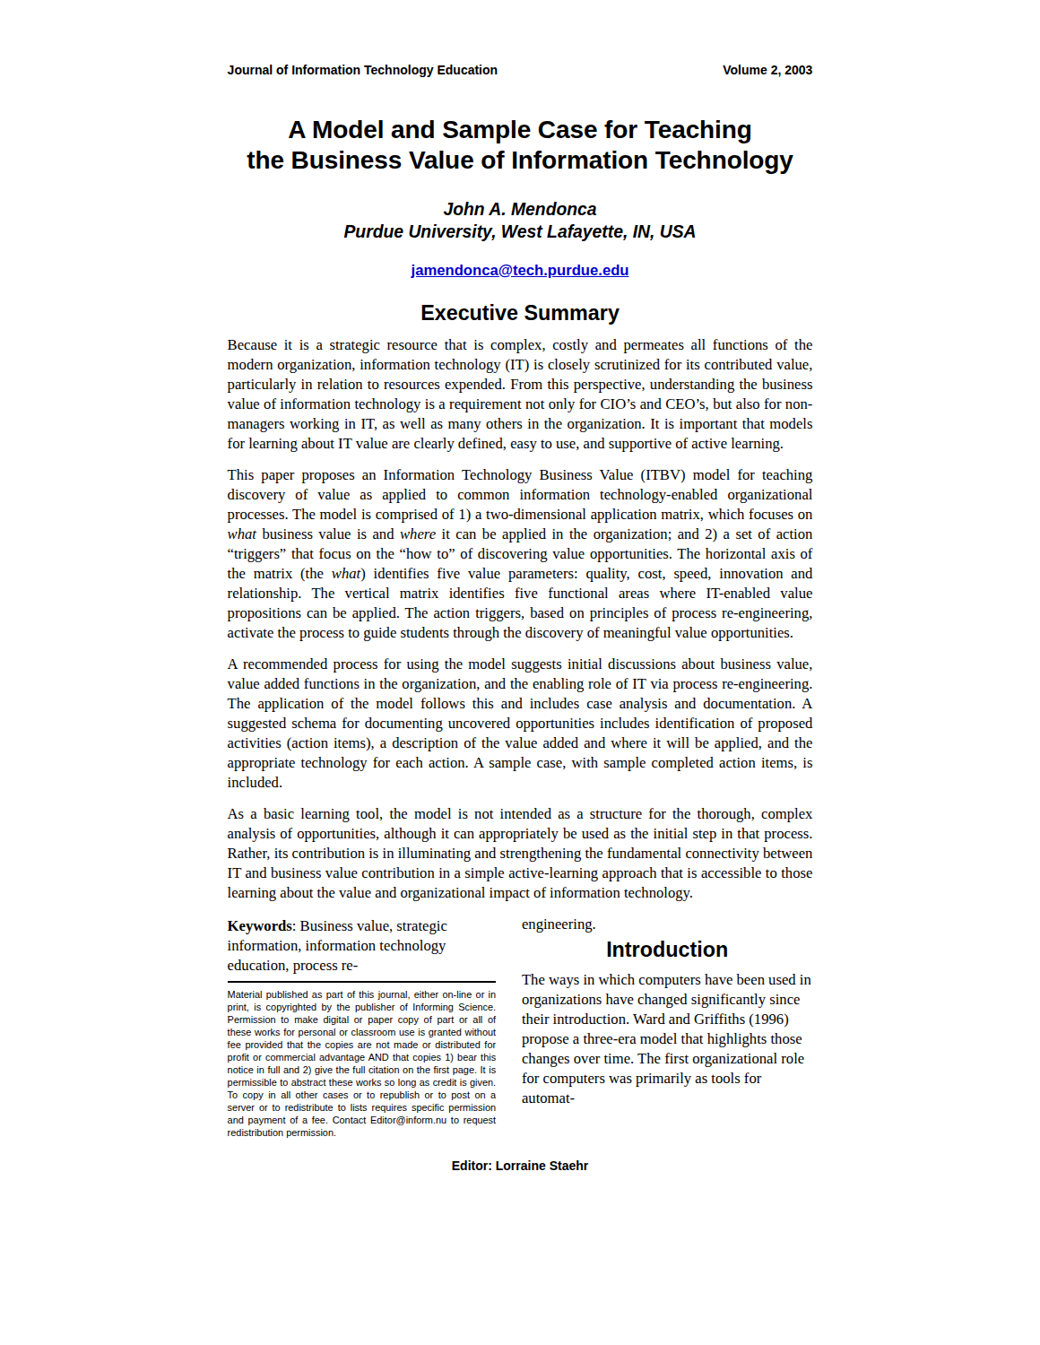Journal of Information Technology Education Volume 2, 2003
A Model and Sample Case for Teaching
the Business Value of Information Technology
John A. Mendonca
Purdue University, West Lafayette, IN, USA
jamendonca@tech.purdue.edu
Executive Summary
Because it is a strategic resource that is complex, costly and permeates all functions of the modern organization, information technology (IT) is closely scrutinized for its contributed value, particularly in relation to resources expended. From this perspective, understanding the business value of information technology is a requirement not only for CIO’s and CEO’s, but also for non-managers working in IT, as well as many others in the organization. It is important that models for learning about IT value are clearly defined, easy to use, and supportive of active learning.
This paper proposes an Information Technology Business Value (ITBV) model for teaching discovery of value as applied to common information technology-enabled organizational processes. The model is comprised of 1) a two-dimensional application matrix, which focuses on what business value is and where it can be applied in the organization; and 2) a set of action “triggers” that focus on the “how to” of discovering value opportunities. The horizontal axis of the matrix (the what) identifies five value parameters: quality, cost, speed, innovation and relationship. The vertical matrix identifies five functional areas where IT-enabled value propositions can be applied. The action triggers, based on principles of process re-engineering, activate the process to guide students through the discovery of meaningful value opportunities.
A recommended process for using the model suggests initial discussions about business value, value added functions in the organization, and the enabling role of IT via process re-engineering. The application of the model follows this and includes case analysis and documentation. A suggested schema for documenting uncovered opportunities includes identification of proposed activities (action items), a description of the value added and where it will be applied, and the appropriate technology for each action. A sample case, with sample completed action items, is included.
As a basic learning tool, the model is not intended as a structure for the thorough, complex analysis of opportunities, although it can appropriately be used as the initial step in that process. Rather, its contribution is in illuminating and strengthening the fundamental connectivity between IT and business value contribution in a simple active-learning approach that is accessible to those learning about the value and organizational impact of information technology.
Keywords: Business value, strategic information, information technology education, process re-
Material published as part of this journal, either on-line or in print, is copyrighted by the publisher of Informing Science. Permission to make digital or paper copy of part or all of these works for personal or classroom use is granted without fee provided that the copies are not made or distributed for profit or commercial advantage AND that copies 1) bear this notice in full and 2) give the full citation on the first page. It is permissible to abstract these works so long as credit is given. To copy in all other cases or to republish or to post on a server or to redistribute to lists requires specific permission and payment of a fee. Contact Editor@inform.nu to request redistribution permission.
engineering.
Introduction
The ways in which computers have been used in organizations have changed significantly since their introduction. Ward and Griffiths (1996) propose a three-era model that highlights those changes over time. The first organizational role for computers was primarily as tools for automat-
Editor: Lorraine Staehr